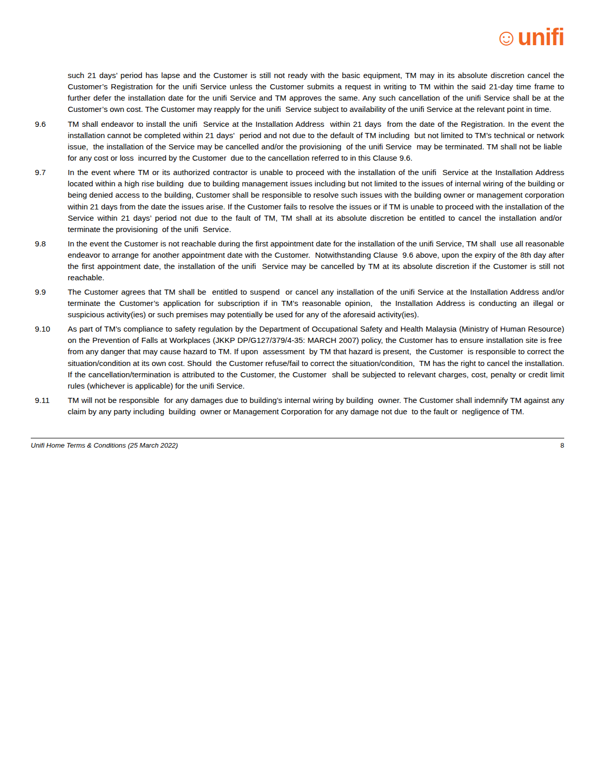☺unifi
such 21 days’ period has lapse and the Customer is still not ready with the basic equipment, TM may in its absolute discretion cancel the Customer’s Registration for the unifi Service unless the Customer submits a request in writing to TM within the said 21-day time frame to further defer the installation date for the unifi Service and TM approves the same. Any such cancellation of the unifi Service shall be at the Customer’s own cost. The Customer may reapply for the unifi Service subject to availability of the unifi Service at the relevant point in time.
9.6
TM shall endeavor to install the unifi Service at the Installation Address within 21 days from the date of the Registration. In the event the installation cannot be completed within 21 days’ period and not due to the default of TM including but not limited to TM’s technical or network issue, the installation of the Service may be cancelled and/or the provisioning of the unifi Service may be terminated. TM shall not be liable for any cost or loss incurred by the Customer due to the cancellation referred to in this Clause 9.6.
9.7
In the event where TM or its authorized contractor is unable to proceed with the installation of the unifi Service at the Installation Address located within a high rise building due to building management issues including but not limited to the issues of internal wiring of the building or being denied access to the building, Customer shall be responsible to resolve such issues with the building owner or management corporation within 21 days from the date the issues arise. If the Customer fails to resolve the issues or if TM is unable to proceed with the installation of the Service within 21 days’ period not due to the fault of TM, TM shall at its absolute discretion be entitled to cancel the installation and/or terminate the provisioning of the unifi Service.
9.8
In the event the Customer is not reachable during the first appointment date for the installation of the unifi Service, TM shall use all reasonable endeavor to arrange for another appointment date with the Customer. Notwithstanding Clause 9.6 above, upon the expiry of the 8th day after the first appointment date, the installation of the unifi Service may be cancelled by TM at its absolute discretion if the Customer is still not reachable.
9.9
The Customer agrees that TM shall be entitled to suspend or cancel any installation of the unifi Service at the Installation Address and/or terminate the Customer’s application for subscription if in TM’s reasonable opinion, the Installation Address is conducting an illegal or suspicious activity(ies) or such premises may potentially be used for any of the aforesaid activity(ies).
9.10
As part of TM’s compliance to safety regulation by the Department of Occupational Safety and Health Malaysia (Ministry of Human Resource) on the Prevention of Falls at Workplaces (JKKP DP/G127/379/4-35: MARCH 2007) policy, the Customer has to ensure installation site is free from any danger that may cause hazard to TM. If upon assessment by TM that hazard is present, the Customer is responsible to correct the situation/condition at its own cost. Should the Customer refuse/fail to correct the situation/condition, TM has the right to cancel the installation. If the cancellation/termination is attributed to the Customer, the Customer shall be subjected to relevant charges, cost, penalty or credit limit rules (whichever is applicable) for the unifi Service.
9.11
TM will not be responsible for any damages due to building’s internal wiring by building owner. The Customer shall indemnify TM against any claim by any party including building owner or Management Corporation for any damage not due to the fault or negligence of TM.
Unifi Home Terms & Conditions (25 March 2022) 8